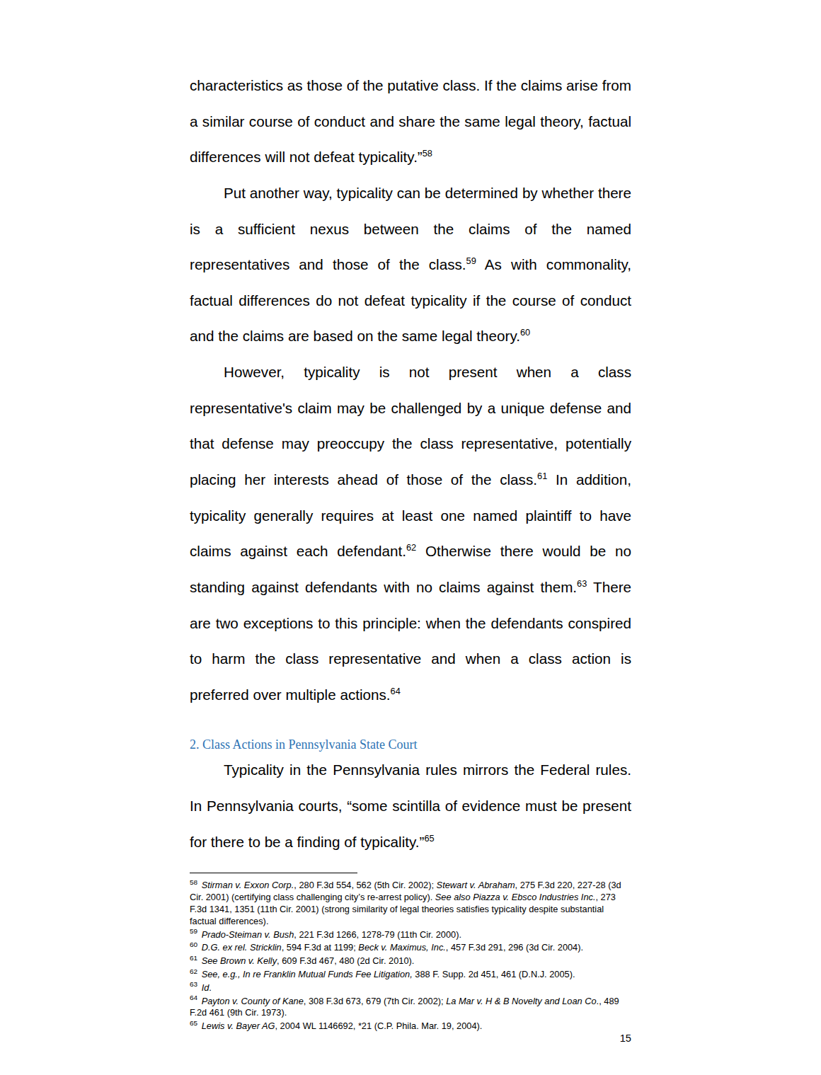characteristics as those of the putative class. If the claims arise from a similar course of conduct and share the same legal theory, factual differences will not defeat typicality.”58
Put another way, typicality can be determined by whether there is a sufficient nexus between the claims of the named representatives and those of the class.59 As with commonality, factual differences do not defeat typicality if the course of conduct and the claims are based on the same legal theory.60
However, typicality is not present when a class representative's claim may be challenged by a unique defense and that defense may preoccupy the class representative, potentially placing her interests ahead of those of the class.61 In addition, typicality generally requires at least one named plaintiff to have claims against each defendant.62 Otherwise there would be no standing against defendants with no claims against them.63 There are two exceptions to this principle: when the defendants conspired to harm the class representative and when a class action is preferred over multiple actions.64
2. Class Actions in Pennsylvania State Court
Typicality in the Pennsylvania rules mirrors the Federal rules. In Pennsylvania courts, “some scintilla of evidence must be present for there to be a finding of typicality.”65
58 Stirman v. Exxon Corp., 280 F.3d 554, 562 (5th Cir. 2002); Stewart v. Abraham, 275 F.3d 220, 227-28 (3d Cir. 2001) (certifying class challenging city’s re-arrest policy). See also Piazza v. Ebsco Industries Inc., 273 F.3d 1341, 1351 (11th Cir. 2001) (strong similarity of legal theories satisfies typicality despite substantial factual differences).
59 Prado-Steiman v. Bush, 221 F.3d 1266, 1278-79 (11th Cir. 2000).
60 D.G. ex rel. Stricklin, 594 F.3d at 1199; Beck v. Maximus, Inc., 457 F.3d 291, 296 (3d Cir. 2004).
61 See Brown v. Kelly, 609 F.3d 467, 480 (2d Cir. 2010).
62 See, e.g., In re Franklin Mutual Funds Fee Litigation, 388 F. Supp. 2d 451, 461 (D.N.J. 2005).
63 Id.
64 Payton v. County of Kane, 308 F.3d 673, 679 (7th Cir. 2002); La Mar v. H & B Novelty and Loan Co., 489 F.2d 461 (9th Cir. 1973).
65 Lewis v. Bayer AG, 2004 WL 1146692, *21 (C.P. Phila. Mar. 19, 2004).
15